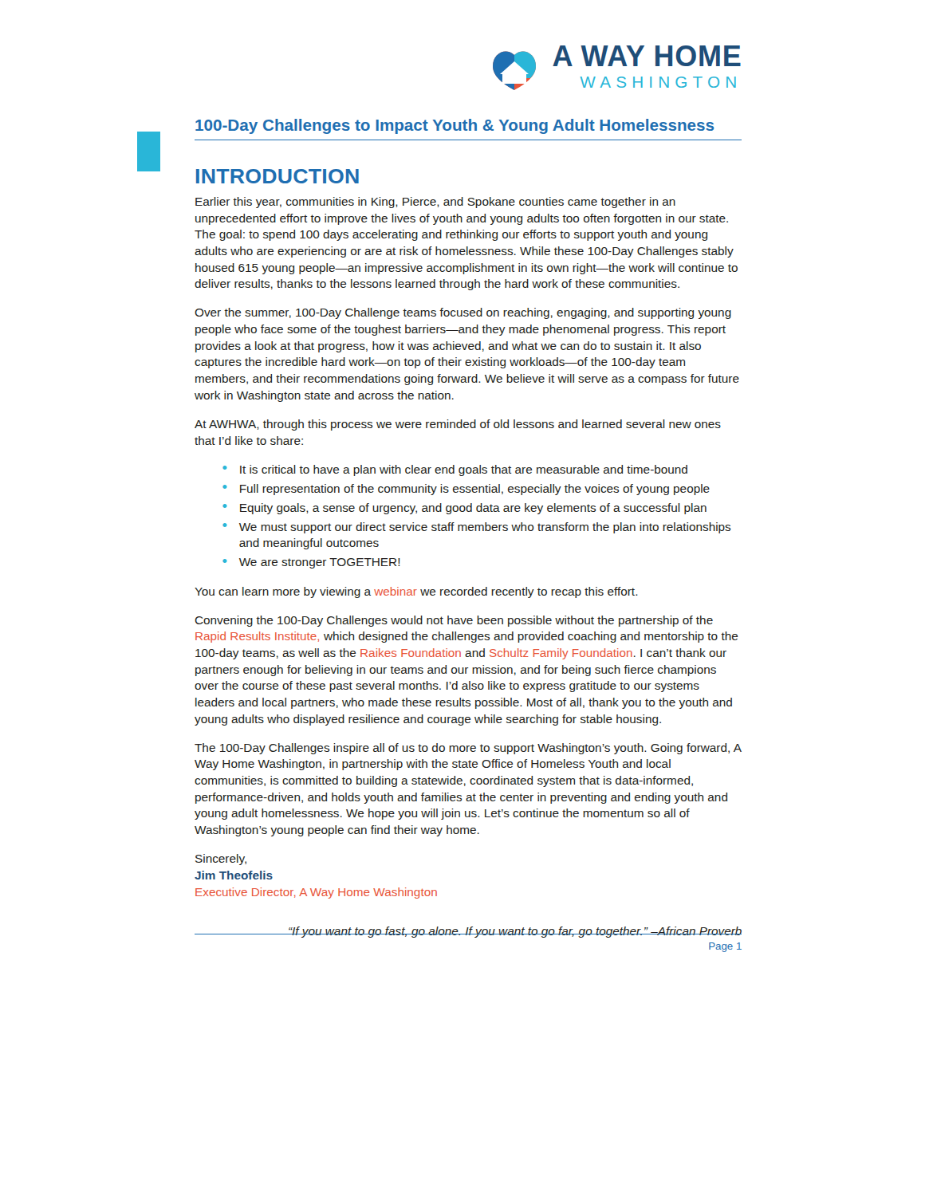A WAY HOME
WASHINGTON
100-Day Challenges to Impact Youth & Young Adult Homelessness
INTRODUCTION
Earlier this year, communities in King, Pierce, and Spokane counties came together in an unprecedented effort to improve the lives of youth and young adults too often forgotten in our state. The goal: to spend 100 days accelerating and rethinking our efforts to support youth and young adults who are experiencing or are at risk of homelessness. While these 100-Day Challenges stably housed 615 young people—an impressive accomplishment in its own right—the work will continue to deliver results, thanks to the lessons learned through the hard work of these communities.
Over the summer, 100-Day Challenge teams focused on reaching, engaging, and supporting young people who face some of the toughest barriers—and they made phenomenal progress. This report provides a look at that progress, how it was achieved, and what we can do to sustain it. It also captures the incredible hard work—on top of their existing workloads—of the 100-day team members, and their recommendations going forward. We believe it will serve as a compass for future work in Washington state and across the nation.
At AWHWA, through this process we were reminded of old lessons and learned several new ones that I’d like to share:
It is critical to have a plan with clear end goals that are measurable and time-bound
Full representation of the community is essential, especially the voices of young people
Equity goals, a sense of urgency, and good data are key elements of a successful plan
We must support our direct service staff members who transform the plan into relationships and meaningful outcomes
We are stronger TOGETHER!
You can learn more by viewing a webinar we recorded recently to recap this effort.
Convening the 100-Day Challenges would not have been possible without the partnership of the Rapid Results Institute, which designed the challenges and provided coaching and mentorship to the 100-day teams, as well as the Raikes Foundation and Schultz Family Foundation. I can’t thank our partners enough for believing in our teams and our mission, and for being such fierce champions over the course of these past several months. I’d also like to express gratitude to our systems leaders and local partners, who made these results possible. Most of all, thank you to the youth and young adults who displayed resilience and courage while searching for stable housing.
The 100-Day Challenges inspire all of us to do more to support Washington’s youth. Going forward, A Way Home Washington, in partnership with the state Office of Homeless Youth and local communities, is committed to building a statewide, coordinated system that is data-informed, performance-driven, and holds youth and families at the center in preventing and ending youth and young adult homelessness. We hope you will join us. Let’s continue the momentum so all of Washington’s young people can find their way home.
Sincerely,
Jim Theofelis
Executive Director, A Way Home Washington
“If you want to go fast, go alone. If you want to go far, go together.” –African Proverb
Page 1